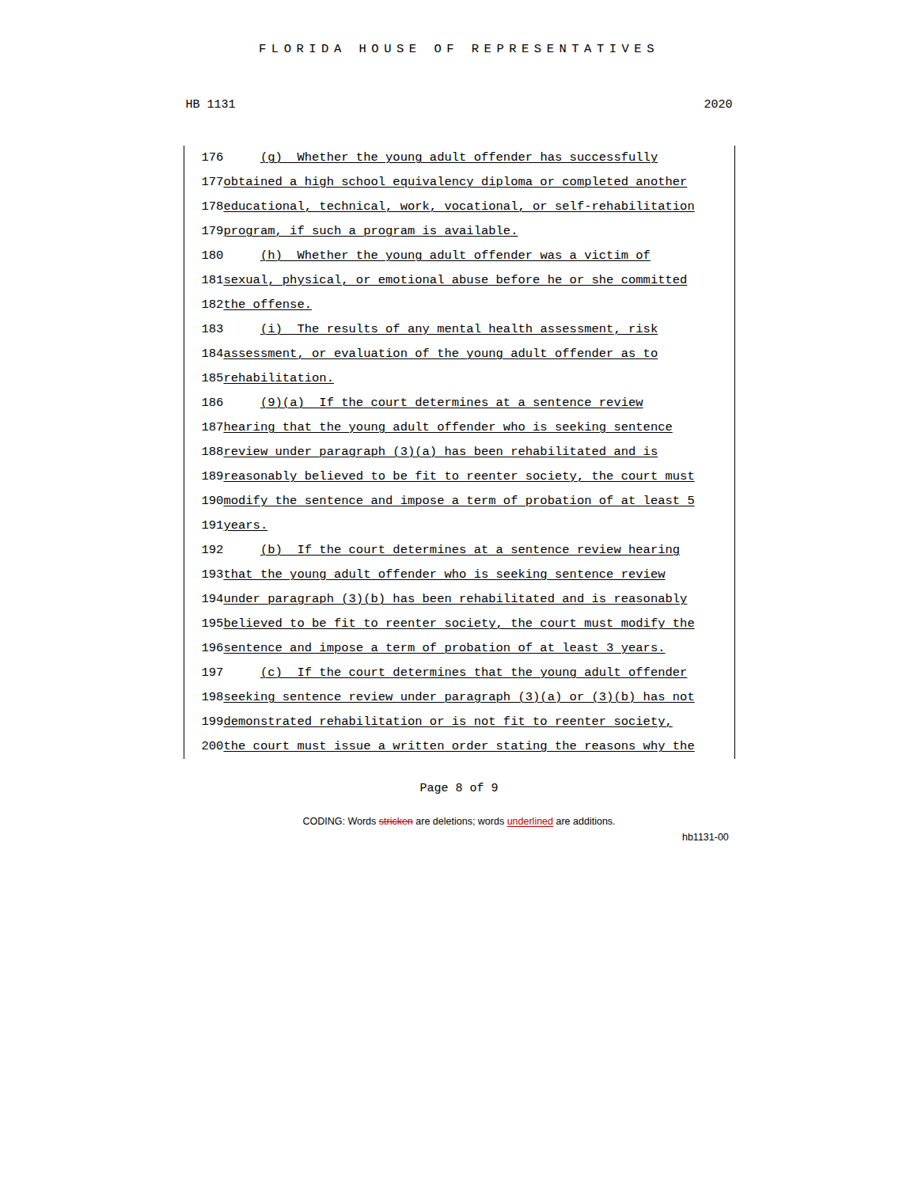FLORIDA HOUSE OF REPRESENTATIVES
HB 1131 2020
| 176 | (g) Whether the young adult offender has successfully |
| 177 | obtained a high school equivalency diploma or completed another |
| 178 | educational, technical, work, vocational, or self-rehabilitation |
| 179 | program, if such a program is available. |
| 180 | (h) Whether the young adult offender was a victim of |
| 181 | sexual, physical, or emotional abuse before he or she committed |
| 182 | the offense. |
| 183 | (i) The results of any mental health assessment, risk |
| 184 | assessment, or evaluation of the young adult offender as to |
| 185 | rehabilitation. |
| 186 | (9)(a) If the court determines at a sentence review |
| 187 | hearing that the young adult offender who is seeking sentence |
| 188 | review under paragraph (3)(a) has been rehabilitated and is |
| 189 | reasonably believed to be fit to reenter society, the court must |
| 190 | modify the sentence and impose a term of probation of at least 5 |
| 191 | years. |
| 192 | (b) If the court determines at a sentence review hearing |
| 193 | that the young adult offender who is seeking sentence review |
| 194 | under paragraph (3)(b) has been rehabilitated and is reasonably |
| 195 | believed to be fit to reenter society, the court must modify the |
| 196 | sentence and impose a term of probation of at least 3 years. |
| 197 | (c) If the court determines that the young adult offender |
| 198 | seeking sentence review under paragraph (3)(a) or (3)(b) has not |
| 199 | demonstrated rehabilitation or is not fit to reenter society, |
| 200 | the court must issue a written order stating the reasons why the |
Page 8 of 9
CODING: Words stricken are deletions; words underlined are additions.
hb1131-00